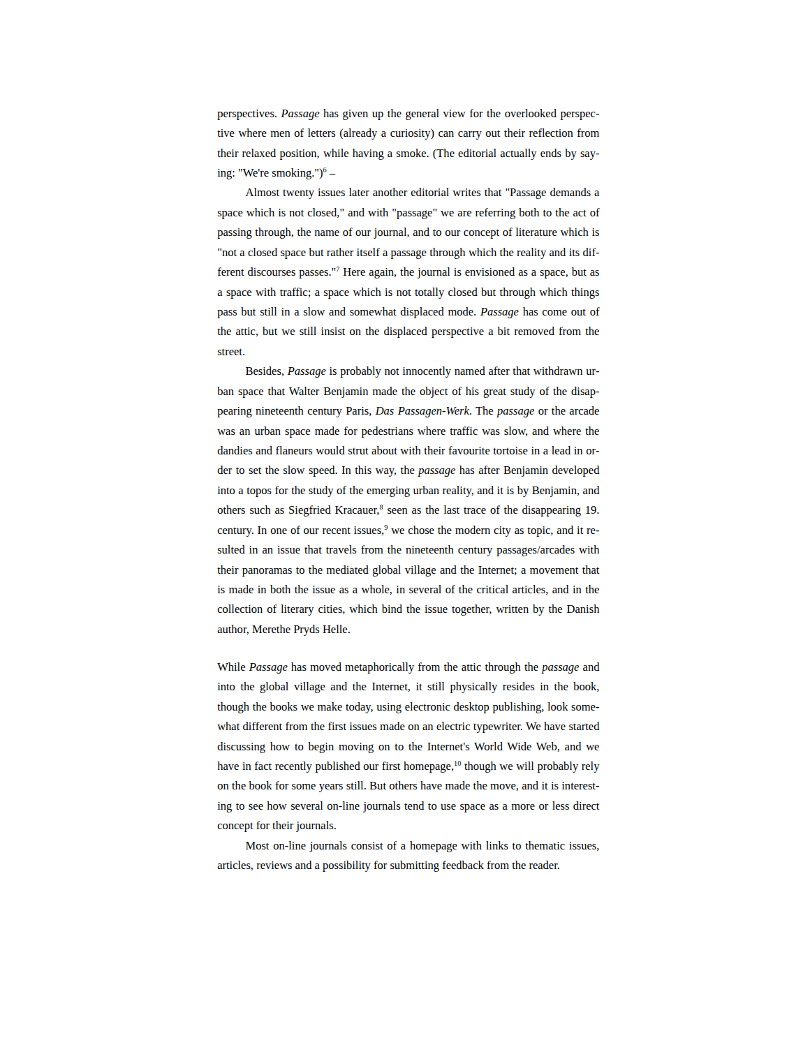perspectives. Passage has given up the general view for the overlooked perspective where men of letters (already a curiosity) can carry out their reflection from their relaxed position, while having a smoke. (The editorial actually ends by saying: "We're smoking.")6 –
Almost twenty issues later another editorial writes that "Passage demands a space which is not closed," and with "passage" we are referring both to the act of passing through, the name of our journal, and to our concept of literature which is "not a closed space but rather itself a passage through which the reality and its different discourses passes."7 Here again, the journal is envisioned as a space, but as a space with traffic; a space which is not totally closed but through which things pass but still in a slow and somewhat displaced mode. Passage has come out of the attic, but we still insist on the displaced perspective a bit removed from the street.
Besides, Passage is probably not innocently named after that withdrawn urban space that Walter Benjamin made the object of his great study of the disappearing nineteenth century Paris, Das Passagen-Werk. The passage or the arcade was an urban space made for pedestrians where traffic was slow, and where the dandies and flaneurs would strut about with their favourite tortoise in a lead in order to set the slow speed. In this way, the passage has after Benjamin developed into a topos for the study of the emerging urban reality, and it is by Benjamin, and others such as Siegfried Kracauer,8 seen as the last trace of the disappearing 19. century. In one of our recent issues,9 we chose the modern city as topic, and it resulted in an issue that travels from the nineteenth century passages/arcades with their panoramas to the mediated global village and the Internet; a movement that is made in both the issue as a whole, in several of the critical articles, and in the collection of literary cities, which bind the issue together, written by the Danish author, Merethe Pryds Helle.
While Passage has moved metaphorically from the attic through the passage and into the global village and the Internet, it still physically resides in the book, though the books we make today, using electronic desktop publishing, look somewhat different from the first issues made on an electric typewriter. We have started discussing how to begin moving on to the Internet's World Wide Web, and we have in fact recently published our first homepage,10 though we will probably rely on the book for some years still. But others have made the move, and it is interesting to see how several on-line journals tend to use space as a more or less direct concept for their journals.
Most on-line journals consist of a homepage with links to thematic issues, articles, reviews and a possibility for submitting feedback from the reader.